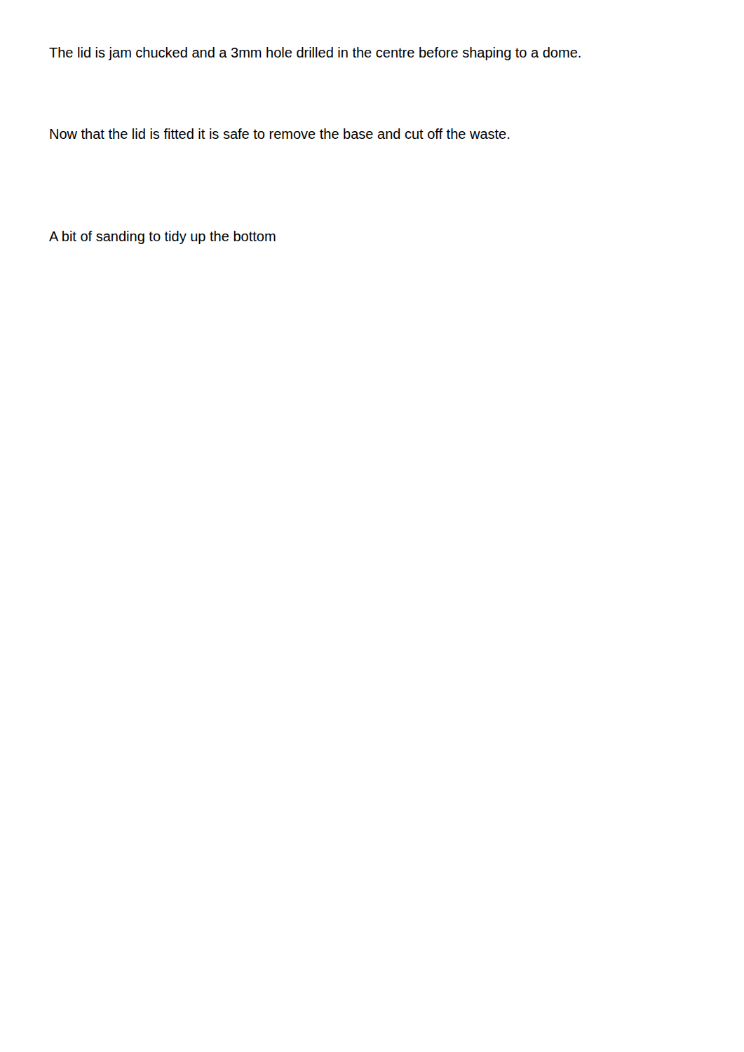The lid is jam chucked and a 3mm hole drilled in the centre before shaping to a dome.
Now that the lid is fitted it is safe to remove the base and cut off the waste.
A bit of sanding to tidy up the bottom